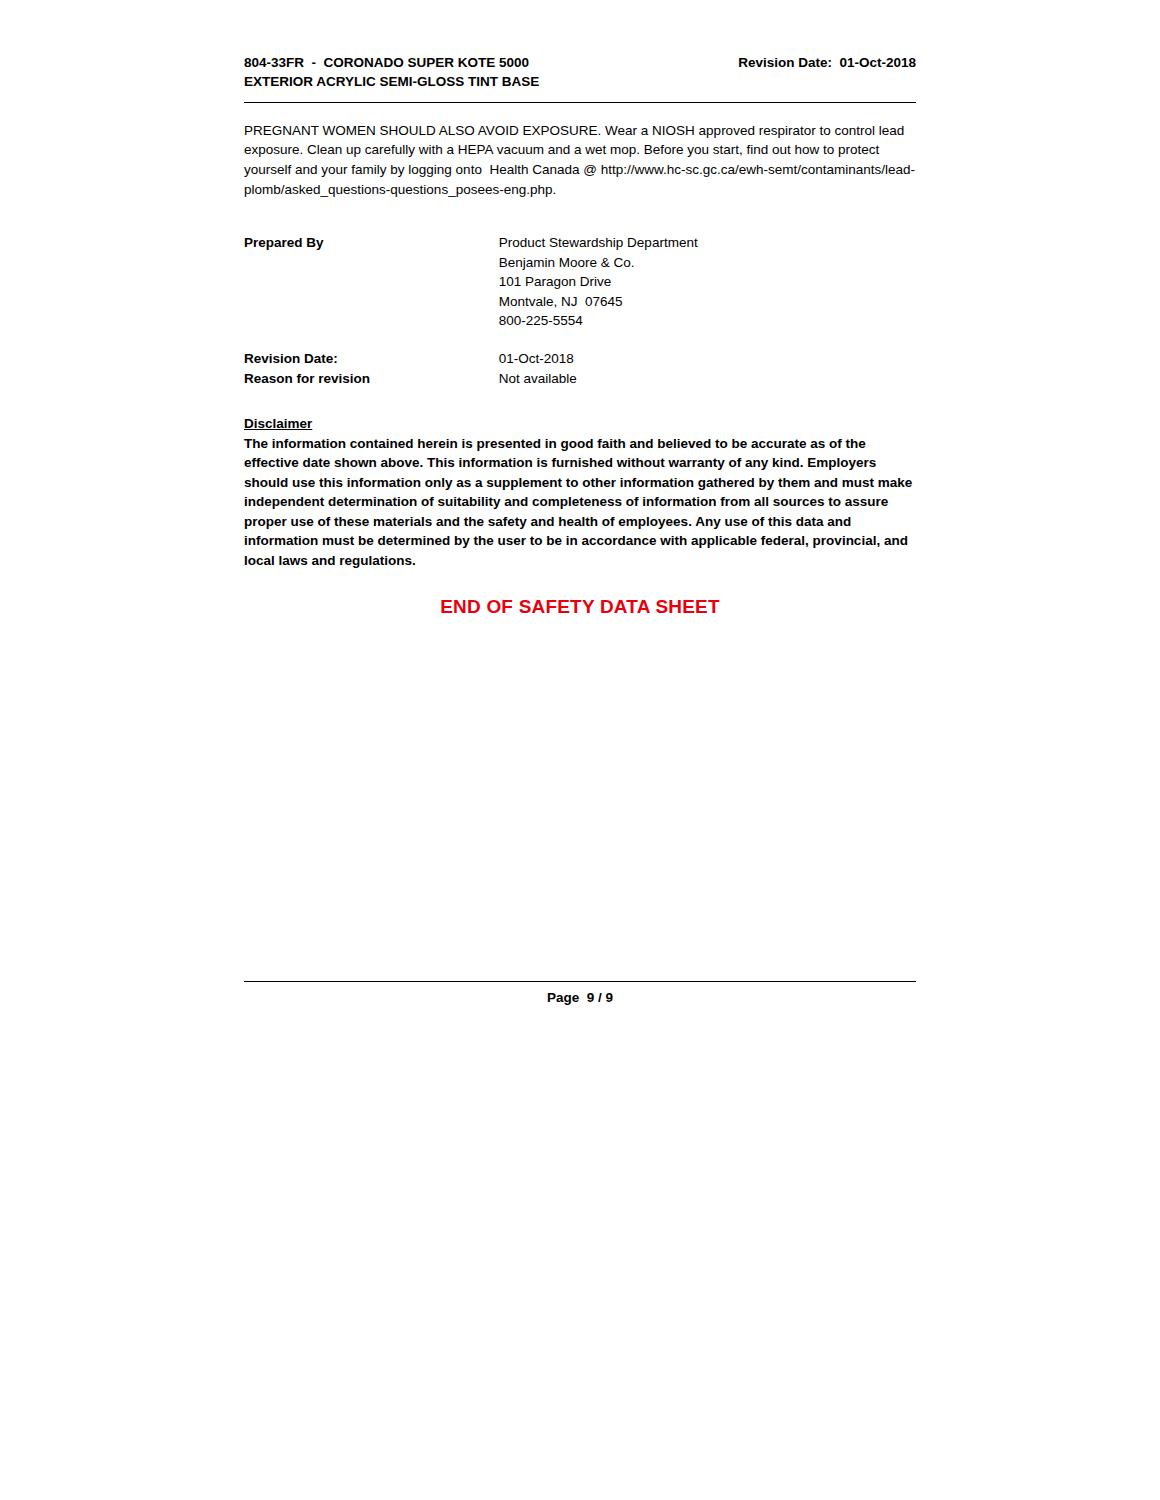804-33FR - CORONADO SUPER KOTE 5000
EXTERIOR ACRYLIC SEMI-GLOSS TINT BASE
Revision Date: 01-Oct-2018
PREGNANT WOMEN SHOULD ALSO AVOID EXPOSURE. Wear a NIOSH approved respirator to control lead exposure. Clean up carefully with a HEPA vacuum and a wet mop. Before you start, find out how to protect yourself and your family by logging onto Health Canada @ http://www.hc-sc.gc.ca/ewh-semt/contaminants/lead-plomb/asked_questions-questions_posees-eng.php.
| Prepared By | Product Stewardship Department Benjamin Moore & Co. 101 Paragon Drive Montvale, NJ 07645 800-225-5554 |
| Revision Date: | 01-Oct-2018 |
| Reason for revision | Not available |
Disclaimer
The information contained herein is presented in good faith and believed to be accurate as of the effective date shown above. This information is furnished without warranty of any kind. Employers should use this information only as a supplement to other information gathered by them and must make independent determination of suitability and completeness of information from all sources to assure proper use of these materials and the safety and health of employees. Any use of this data and information must be determined by the user to be in accordance with applicable federal, provincial, and local laws and regulations.
END OF SAFETY DATA SHEET
Page 9 / 9